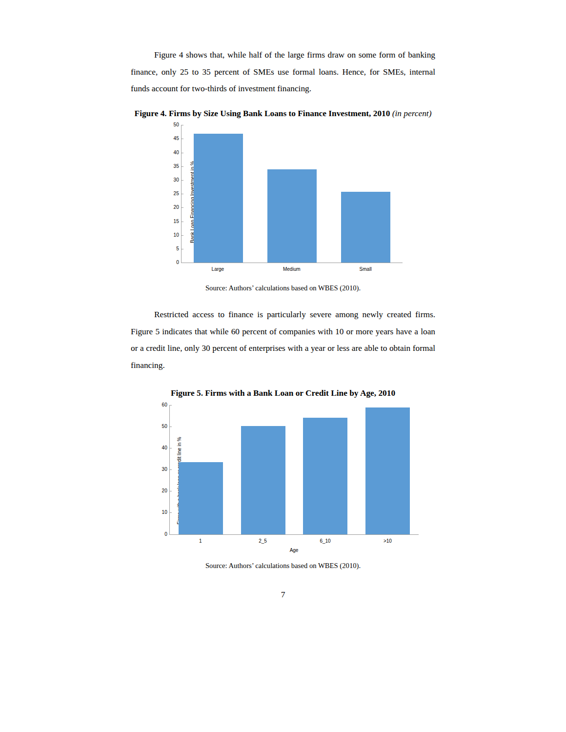Figure 4 shows that, while half of the large firms draw on some form of banking finance, only 25 to 35 percent of SMEs use formal loans. Hence, for SMEs, internal funds account for two-thirds of investment financing.
Figure 4. Firms by Size Using Bank Loans to Finance Investment, 2010 (in percent)
Bank Loan Financing Investment in %
0 5 10 15 20 25 30 35 40 45 50
Large
Medium
Small
Source: Authors’ calculations based on WBES (2010).
Restricted access to finance is particularly severe among newly created firms. Figure 5 indicates that while 60 percent of companies with 10 or more years have a loan or a credit line, only 30 percent of enterprises with a year or less are able to obtain formal financing.
Figure 5. Firms with a Bank Loan or Credit Line by Age, 2010
Firms with a bank loan or credit line in %
0 10 20 30 40 50 60
1
2_5
6_10
>10
Age
Source: Authors’ calculations based on WBES (2010).
7